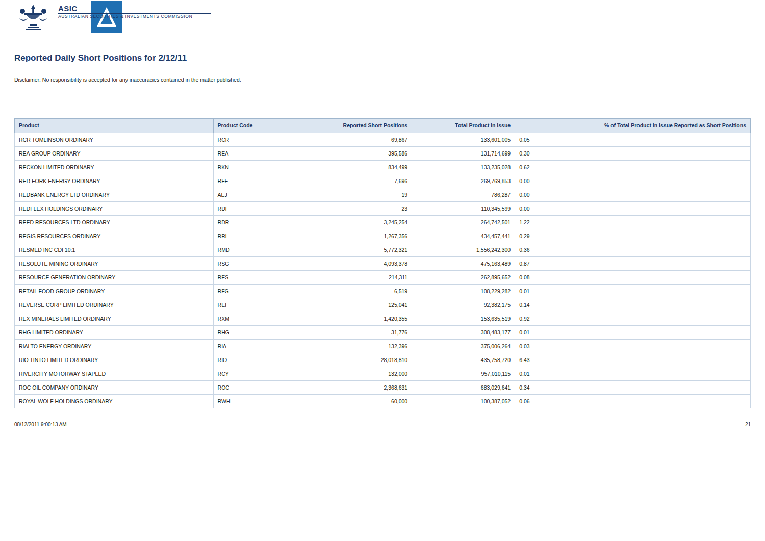ASIC
Australian Securities & Investments Commission
Reported Daily Short Positions for 2/12/11
Disclaimer: No responsibility is accepted for any inaccuracies contained in the matter published.
| Product | Product Code | Reported Short Positions | Total Product in Issue | % of Total Product in Issue Reported as Short Positions |
| --- | --- | --- | --- | --- |
| RCR TOMLINSON ORDINARY | RCR | 69,867 | 133,601,005 | 0.05 |
| REA GROUP ORDINARY | REA | 395,586 | 131,714,699 | 0.30 |
| RECKON LIMITED ORDINARY | RKN | 834,499 | 133,235,028 | 0.62 |
| RED FORK ENERGY ORDINARY | RFE | 7,696 | 269,769,853 | 0.00 |
| REDBANK ENERGY LTD ORDINARY | AEJ | 19 | 786,287 | 0.00 |
| REDFLEX HOLDINGS ORDINARY | RDF | 23 | 110,345,599 | 0.00 |
| REED RESOURCES LTD ORDINARY | RDR | 3,245,254 | 264,742,501 | 1.22 |
| REGIS RESOURCES ORDINARY | RRL | 1,267,356 | 434,457,441 | 0.29 |
| RESMED INC CDI 10:1 | RMD | 5,772,321 | 1,556,242,300 | 0.36 |
| RESOLUTE MINING ORDINARY | RSG | 4,093,378 | 475,163,489 | 0.87 |
| RESOURCE GENERATION ORDINARY | RES | 214,311 | 262,895,652 | 0.08 |
| RETAIL FOOD GROUP ORDINARY | RFG | 6,519 | 108,229,282 | 0.01 |
| REVERSE CORP LIMITED ORDINARY | REF | 125,041 | 92,382,175 | 0.14 |
| REX MINERALS LIMITED ORDINARY | RXM | 1,420,355 | 153,635,519 | 0.92 |
| RHG LIMITED ORDINARY | RHG | 31,776 | 308,483,177 | 0.01 |
| RIALTO ENERGY ORDINARY | RIA | 132,396 | 375,006,264 | 0.03 |
| RIO TINTO LIMITED ORDINARY | RIO | 28,018,810 | 435,758,720 | 6.43 |
| RIVERCITY MOTORWAY STAPLED | RCY | 132,000 | 957,010,115 | 0.01 |
| ROC OIL COMPANY ORDINARY | ROC | 2,368,631 | 683,029,641 | 0.34 |
| ROYAL WOLF HOLDINGS ORDINARY | RWH | 60,000 | 100,387,052 | 0.06 |
08/12/2011 9:00:13 AM 21